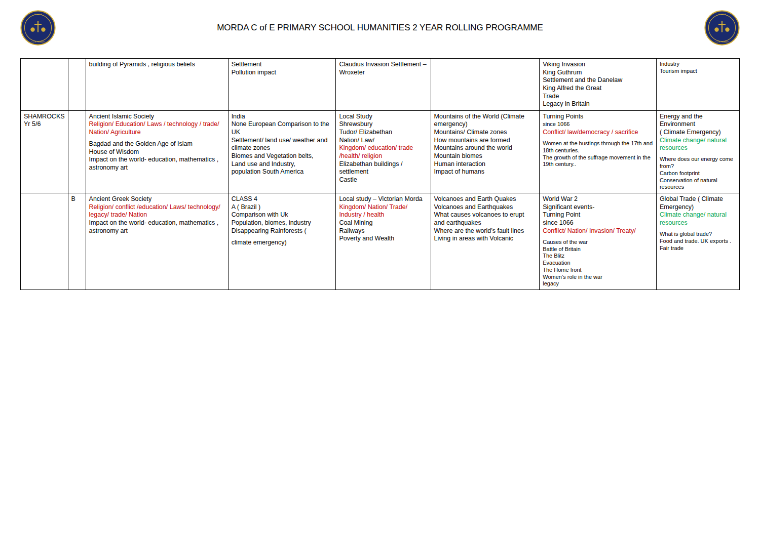MORDA C of E PRIMARY
MORDA C of E PRIMARY SCHOOL HUMANITIES 2 YEAR ROLLING PROGRAMME
MORDA C of E PRIMARY
| | | building of Pyramids , religious beliefs | Settlement Pollution impact | Claudius Invasion Settlement – Wroxeter | | Viking Invasion King Guthrum Settlement and the Danelaw King Alfred the Great Trade Legacy in Britain | Industry Tourism impact |
| SHAMROCKS Yr 5/6 | | Ancient Islamic Society Religion/ Education/ Laws / technology / trade/ Nation/ Agriculture Bagdad and the Golden Age of Islam House of Wisdom Impact on the world- education, mathematics , astronomy art | India None European Comparison to the UK Settlement/ land use/ weather and climate zones Biomes and Vegetation belts, Land use and Industry, population South America | Local Study Shrewsbury Tudor/ Elizabethan Nation/ Law/ Kingdom/ education/ trade /health/ religion Elizabethan buildings / settlement Castle | Mountains of the World (Climate emergency) Mountains/ Climate zones How mountains are formed Mountains around the world Mountain biomes Human interaction Impact of humans | Turning Points since 1066 Conflict/ law/democracy / sacrifice Women at the hustings through the 17th and 18th centuries. The growth of the suffrage movement in the 19th century.. | Energy and the Environment ( Climate Emergency) Climate change/ natural resources Where does our energy come from? Carbon footprint Conservation of natural resources |
| | B | Ancient Greek Society Religion/ conflict /education/ Laws/ technology/ legacy/ trade/ Nation Impact on the world- education, mathematics , astronomy art | CLASS 4 A ( Brazil ) Comparison with Uk Population, biomes, industry Disappearing Rainforests ( climate emergency) | Local study – Victorian Morda Kingdom/ Nation/ Trade/ Industry / health Coal Mining Railways Poverty and Wealth | Volcanoes and Earth Quakes Volcanoes and Earthquakes What causes volcanoes to erupt and earthquakes Where are the world’s fault lines Living in areas with Volcanic | World War 2 Significant events- Turning Point since 1066 Conflict/ Nation/ Invasion/ Treaty/ Causes of the war Battle of Britain The Blitz Evacuation The Home front Women’s role in the war legacy | Global Trade ( Climate Emergency) Climate change/ natural resources What is global trade? Food and trade. UK exports . Fair trade |